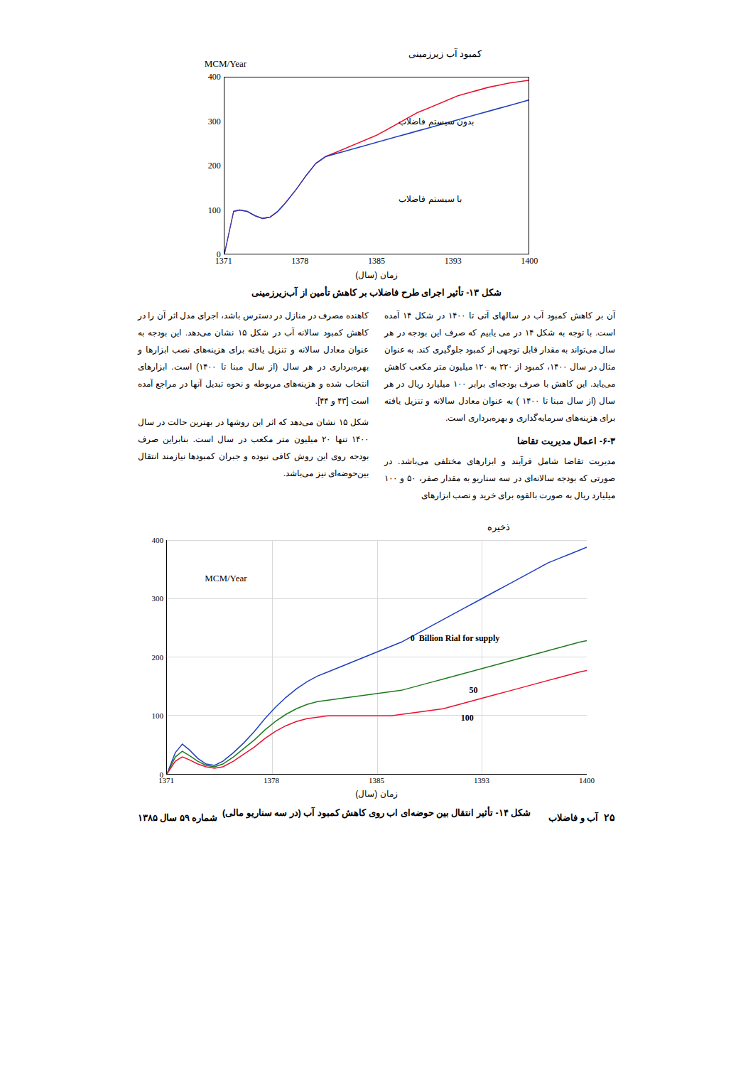کمبود آب زیرزمینی
MCM/Year
400 300 200 100 0
بدون سیستم فاضلاب
با سیستم فاضلاب
1371 1378 1385 1393 1400
زمان (سال)
شکل ۱۳- تأثیر اجرای طرح فاضلاب بر کاهش تأمین از آب‌زیرزمینی
آن بر کاهش کمبود آب در سالهای آتی تا ۱۴۰۰ در شکل ۱۴ آمده است. با توجه به شکل ۱۴ در می یابیم که صرف این بودجه در هر سال می‌تواند به مقدار قابل توجهی از کمبود جلوگیری کند. به عنوان مثال در سال ۱۴۰۰، کمبود از ۲۲۰ به ۱۲۰ میلیون متر مکعب کاهش می‌یابد. این کاهش با صرف بودجه‌ای برابر ۱۰۰ میلیارد ریال در هر سال (از سال مبنا تا ۱۴۰۰ ) به عنوان معادل سالانه و تنزیل یافته برای هزینه‌های سرمایه‌گذاری و بهره‌برداری است.
۶-۳- اعمال مدیریت تقاضا
مدیریت تقاضا شامل فرآیند و ابزارهای مختلفی می‌باشد. در صورتی که بودجه سالانه‌ای در سه سناریو به مقدار صفر، ۵۰ و ۱۰۰ میلیارد ریال به صورت بالقوه برای خرید و نصب ابزارهای
کاهنده مصرف در منازل در دسترس باشد، اجرای مدل اثر آن را در کاهش کمبود سالانه آب در شکل ۱۵ نشان می‌دهد. این بودجه به عنوان معادل سالانه و تنزیل یافته برای هزینه‌های نصب ابزارها و بهره‌برداری در هر سال (از سال مبنا تا ۱۴۰۰) است. ابزارهای انتخاب شده و هزینه‌های مربوطه و نحوه تبدیل آنها در مراجع آمده است [۴۳ و ۴۴].
شکل ۱۵ نشان می‌دهد که اثر این روشها در بهترین حالت در سال ۱۴۰۰ تنها ۲۰ میلیون متر مکعب در سال است. بنابراین صرف بودجه روی این روش کافی نبوده و جبران کمبودها نیازمند انتقال بین‌حوضه‌ای نیز می‌باشد.
ذخیره
400 300 200 100 0
MCM/Year
0 Billion Rial for supply
50
100
1371 1378 1385 1393 1400
زمان (سال)
شکل ۱۴- تأثیر انتقال بین حوضه‌ای اب روی کاهش کمبود آب (در سه سناریو مالی)
۲۵ آب و فاضلاب
شماره ۵۹ سال ۱۳۸۵